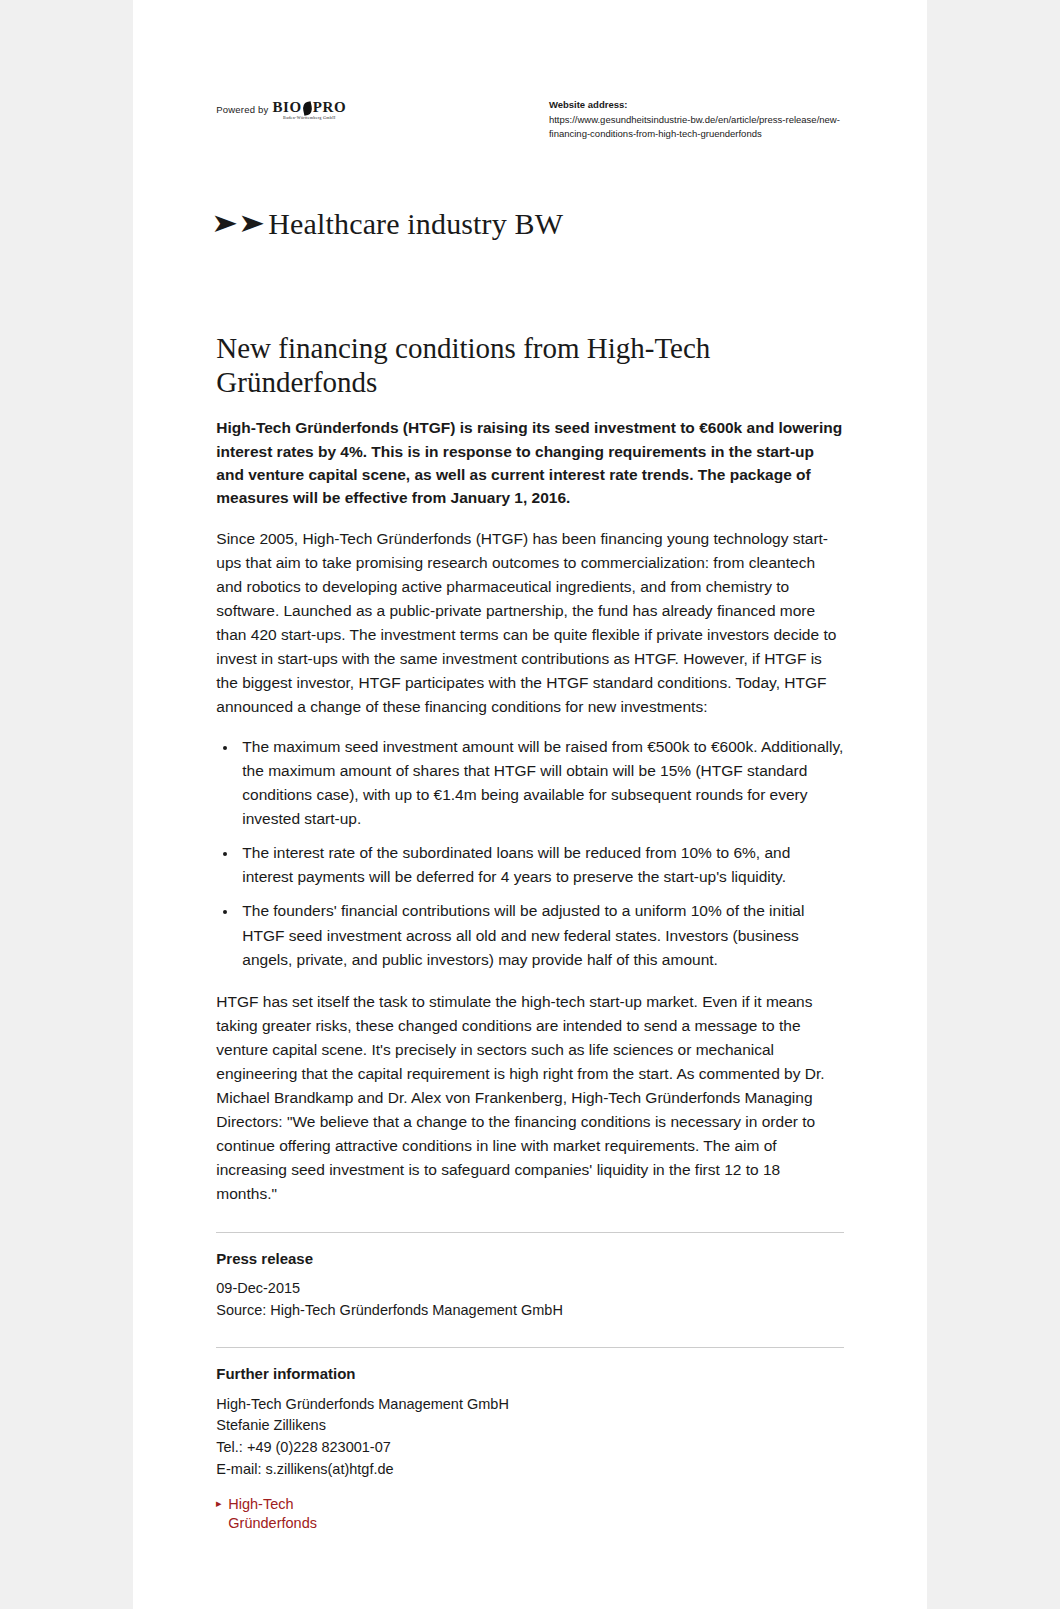Powered by BIO PRO Baden-Württemberg GmbH
Website address: https://www.gesundheitsindustrie-bw.de/en/article/press-release/new-financing-conditions-from-high-tech-gruenderfonds
➤➤
Healthcare industry BW
New financing conditions from High-Tech Gründerfonds
High-Tech Gründerfonds (HTGF) is raising its seed investment to €600k and lowering interest rates by 4%. This is in response to changing requirements in the start-up and venture capital scene, as well as current interest rate trends. The package of measures will be effective from January 1, 2016.
Since 2005, High-Tech Gründerfonds (HTGF) has been financing young technology start-ups that aim to take promising research outcomes to commercialization: from cleantech and robotics to developing active pharmaceutical ingredients, and from chemistry to software. Launched as a public-private partnership, the fund has already financed more than 420 start-ups. The investment terms can be quite flexible if private investors decide to invest in start-ups with the same investment contributions as HTGF. However, if HTGF is the biggest investor, HTGF participates with the HTGF standard conditions. Today, HTGF announced a change of these financing conditions for new investments:
The maximum seed investment amount will be raised from €500k to €600k. Additionally, the maximum amount of shares that HTGF will obtain will be 15% (HTGF standard conditions case), with up to €1.4m being available for subsequent rounds for every invested start-up.
The interest rate of the subordinated loans will be reduced from 10% to 6%, and interest payments will be deferred for 4 years to preserve the start-up's liquidity.
The founders' financial contributions will be adjusted to a uniform 10% of the initial HTGF seed investment across all old and new federal states. Investors (business angels, private, and public investors) may provide half of this amount.
HTGF has set itself the task to stimulate the high-tech start-up market. Even if it means taking greater risks, these changed conditions are intended to send a message to the venture capital scene. It's precisely in sectors such as life sciences or mechanical engineering that the capital requirement is high right from the start. As commented by Dr. Michael Brandkamp and Dr. Alex von Frankenberg, High-Tech Gründerfonds Managing Directors: "We believe that a change to the financing conditions is necessary in order to continue offering attractive conditions in line with market requirements. The aim of increasing seed investment is to safeguard companies' liquidity in the first 12 to 18 months."
Press release
09-Dec-2015
Source: High-Tech Gründerfonds Management GmbH
Further information
High-Tech Gründerfonds Management GmbH
Stefanie Zillikens
Tel.: +49 (0)228 823001-07
E-mail: s.zillikens(at)htgf.de
▸ High-Tech Gründerfonds